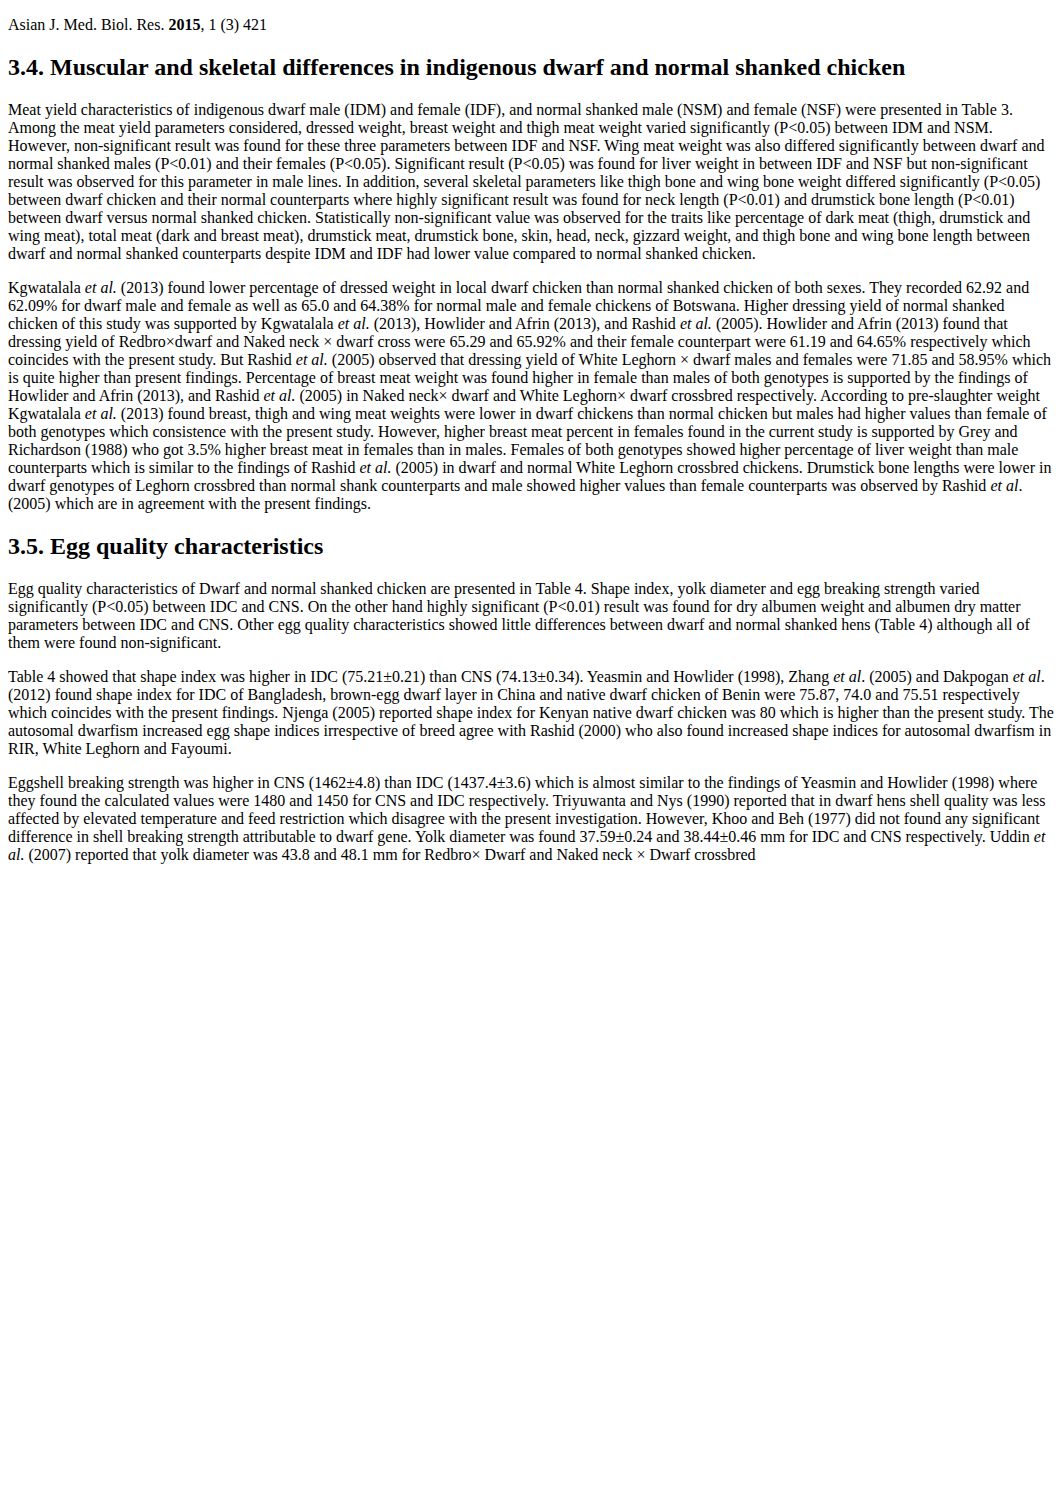Asian J. Med. Biol. Res. 2015, 1 (3) 421
3.4. Muscular and skeletal differences in indigenous dwarf and normal shanked chicken
Meat yield characteristics of indigenous dwarf male (IDM) and female (IDF), and normal shanked male (NSM) and female (NSF) were presented in Table 3. Among the meat yield parameters considered, dressed weight, breast weight and thigh meat weight varied significantly (P<0.05) between IDM and NSM. However, non-significant result was found for these three parameters between IDF and NSF. Wing meat weight was also differed significantly between dwarf and normal shanked males (P<0.01) and their females (P<0.05). Significant result (P<0.05) was found for liver weight in between IDF and NSF but non-significant result was observed for this parameter in male lines. In addition, several skeletal parameters like thigh bone and wing bone weight differed significantly (P<0.05) between dwarf chicken and their normal counterparts where highly significant result was found for neck length (P<0.01) and drumstick bone length (P<0.01) between dwarf versus normal shanked chicken. Statistically non-significant value was observed for the traits like percentage of dark meat (thigh, drumstick and wing meat), total meat (dark and breast meat), drumstick meat, drumstick bone, skin, head, neck, gizzard weight, and thigh bone and wing bone length between dwarf and normal shanked counterparts despite IDM and IDF had lower value compared to normal shanked chicken.
Kgwatalala et al. (2013) found lower percentage of dressed weight in local dwarf chicken than normal shanked chicken of both sexes. They recorded 62.92 and 62.09% for dwarf male and female as well as 65.0 and 64.38% for normal male and female chickens of Botswana. Higher dressing yield of normal shanked chicken of this study was supported by Kgwatalala et al. (2013), Howlider and Afrin (2013), and Rashid et al. (2005). Howlider and Afrin (2013) found that dressing yield of Redbro×dwarf and Naked neck × dwarf cross were 65.29 and 65.92% and their female counterpart were 61.19 and 64.65% respectively which coincides with the present study. But Rashid et al. (2005) observed that dressing yield of White Leghorn × dwarf males and females were 71.85 and 58.95% which is quite higher than present findings. Percentage of breast meat weight was found higher in female than males of both genotypes is supported by the findings of Howlider and Afrin (2013), and Rashid et al. (2005) in Naked neck× dwarf and White Leghorn× dwarf crossbred respectively. According to pre-slaughter weight Kgwatalala et al. (2013) found breast, thigh and wing meat weights were lower in dwarf chickens than normal chicken but males had higher values than female of both genotypes which consistence with the present study. However, higher breast meat percent in females found in the current study is supported by Grey and Richardson (1988) who got 3.5% higher breast meat in females than in males. Females of both genotypes showed higher percentage of liver weight than male counterparts which is similar to the findings of Rashid et al. (2005) in dwarf and normal White Leghorn crossbred chickens. Drumstick bone lengths were lower in dwarf genotypes of Leghorn crossbred than normal shank counterparts and male showed higher values than female counterparts was observed by Rashid et al. (2005) which are in agreement with the present findings.
3.5. Egg quality characteristics
Egg quality characteristics of Dwarf and normal shanked chicken are presented in Table 4. Shape index, yolk diameter and egg breaking strength varied significantly (P<0.05) between IDC and CNS. On the other hand highly significant (P<0.01) result was found for dry albumen weight and albumen dry matter parameters between IDC and CNS. Other egg quality characteristics showed little differences between dwarf and normal shanked hens (Table 4) although all of them were found non-significant.
Table 4 showed that shape index was higher in IDC (75.21±0.21) than CNS (74.13±0.34). Yeasmin and Howlider (1998), Zhang et al. (2005) and Dakpogan et al. (2012) found shape index for IDC of Bangladesh, brown-egg dwarf layer in China and native dwarf chicken of Benin were 75.87, 74.0 and 75.51 respectively which coincides with the present findings. Njenga (2005) reported shape index for Kenyan native dwarf chicken was 80 which is higher than the present study. The autosomal dwarfism increased egg shape indices irrespective of breed agree with Rashid (2000) who also found increased shape indices for autosomal dwarfism in RIR, White Leghorn and Fayoumi.
Eggshell breaking strength was higher in CNS (1462±4.8) than IDC (1437.4±3.6) which is almost similar to the findings of Yeasmin and Howlider (1998) where they found the calculated values were 1480 and 1450 for CNS and IDC respectively. Triyuwanta and Nys (1990) reported that in dwarf hens shell quality was less affected by elevated temperature and feed restriction which disagree with the present investigation. However, Khoo and Beh (1977) did not found any significant difference in shell breaking strength attributable to dwarf gene. Yolk diameter was found 37.59±0.24 and 38.44±0.46 mm for IDC and CNS respectively. Uddin et al. (2007) reported that yolk diameter was 43.8 and 48.1 mm for Redbro× Dwarf and Naked neck × Dwarf crossbred